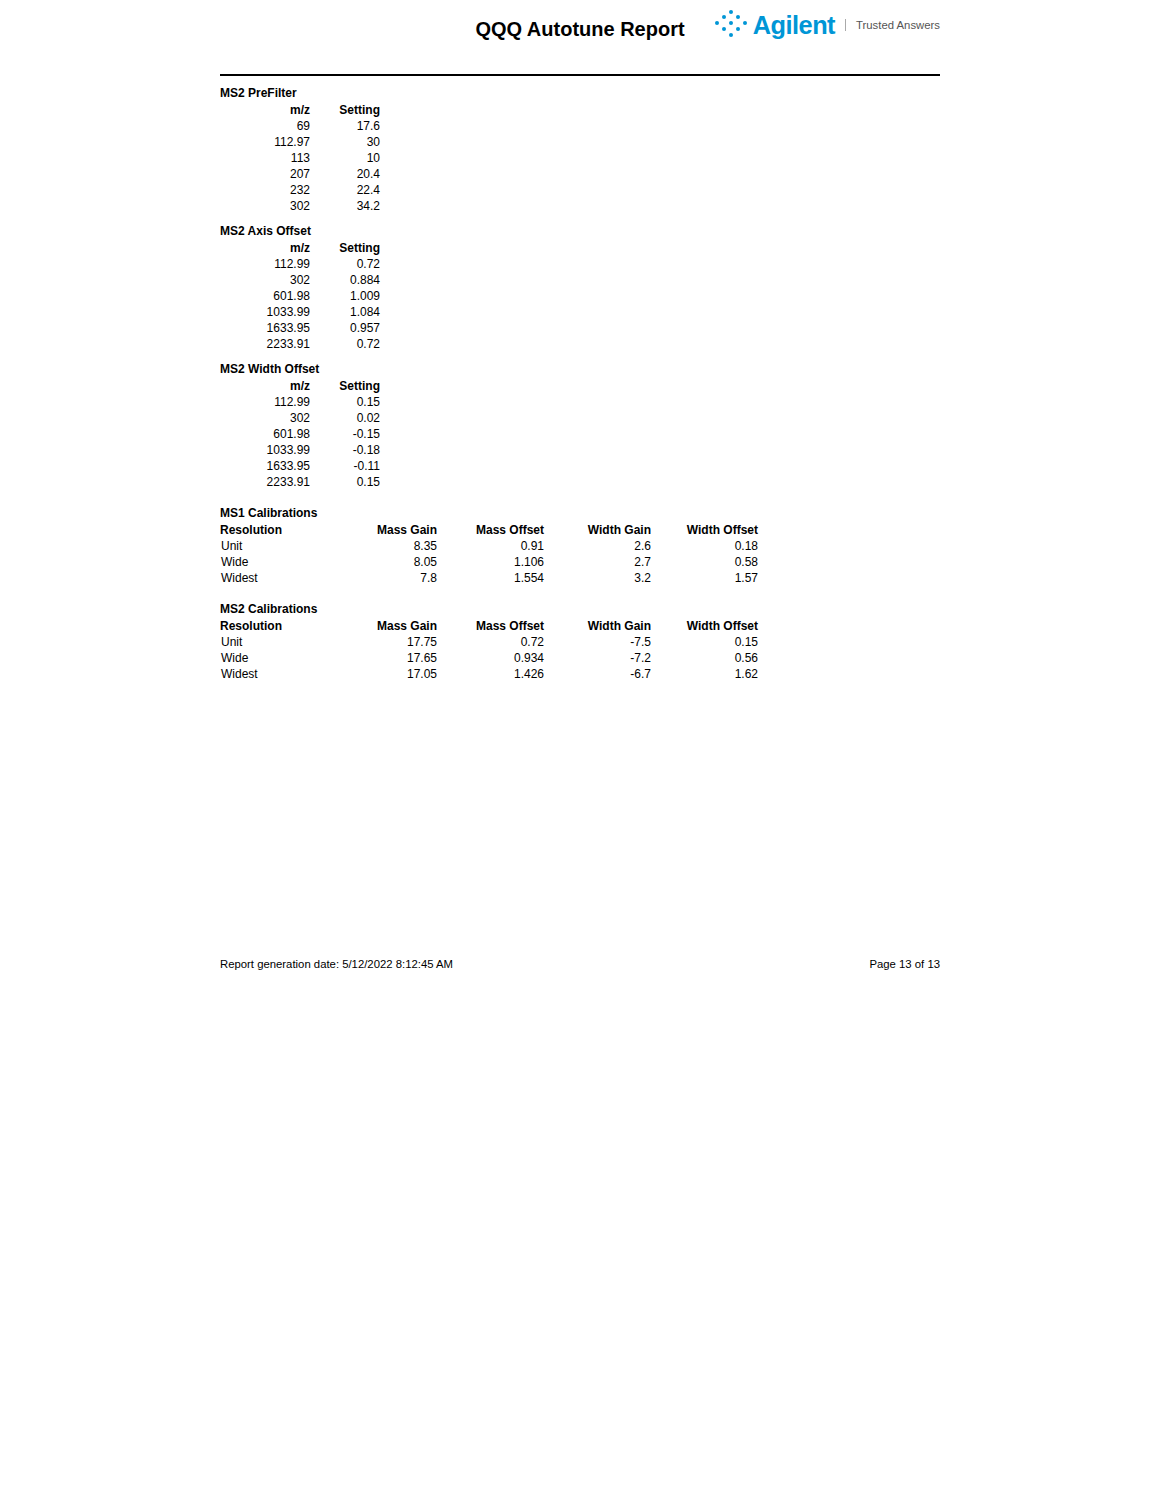QQQ Autotune Report
Agilent Trusted Answers
MS2 PreFilter
| m/z | Setting |
| --- | --- |
| 69 | 17.6 |
| 112.97 | 30 |
| 113 | 10 |
| 207 | 20.4 |
| 232 | 22.4 |
| 302 | 34.2 |
MS2 Axis Offset
| m/z | Setting |
| --- | --- |
| 112.99 | 0.72 |
| 302 | 0.884 |
| 601.98 | 1.009 |
| 1033.99 | 1.084 |
| 1633.95 | 0.957 |
| 2233.91 | 0.72 |
MS2 Width Offset
| m/z | Setting |
| --- | --- |
| 112.99 | 0.15 |
| 302 | 0.02 |
| 601.98 | -0.15 |
| 1033.99 | -0.18 |
| 1633.95 | -0.11 |
| 2233.91 | 0.15 |
MS1 Calibrations
| Resolution | Mass Gain | Mass Offset | Width Gain | Width Offset |
| --- | --- | --- | --- | --- |
| Unit | 8.35 | 0.91 | 2.6 | 0.18 |
| Wide | 8.05 | 1.106 | 2.7 | 0.58 |
| Widest | 7.8 | 1.554 | 3.2 | 1.57 |
MS2 Calibrations
| Resolution | Mass Gain | Mass Offset | Width Gain | Width Offset |
| --- | --- | --- | --- | --- |
| Unit | 17.75 | 0.72 | -7.5 | 0.15 |
| Wide | 17.65 | 0.934 | -7.2 | 0.56 |
| Widest | 17.05 | 1.426 | -6.7 | 1.62 |
Report generation date: 5/12/2022 8:12:45 AM
Page 13 of 13